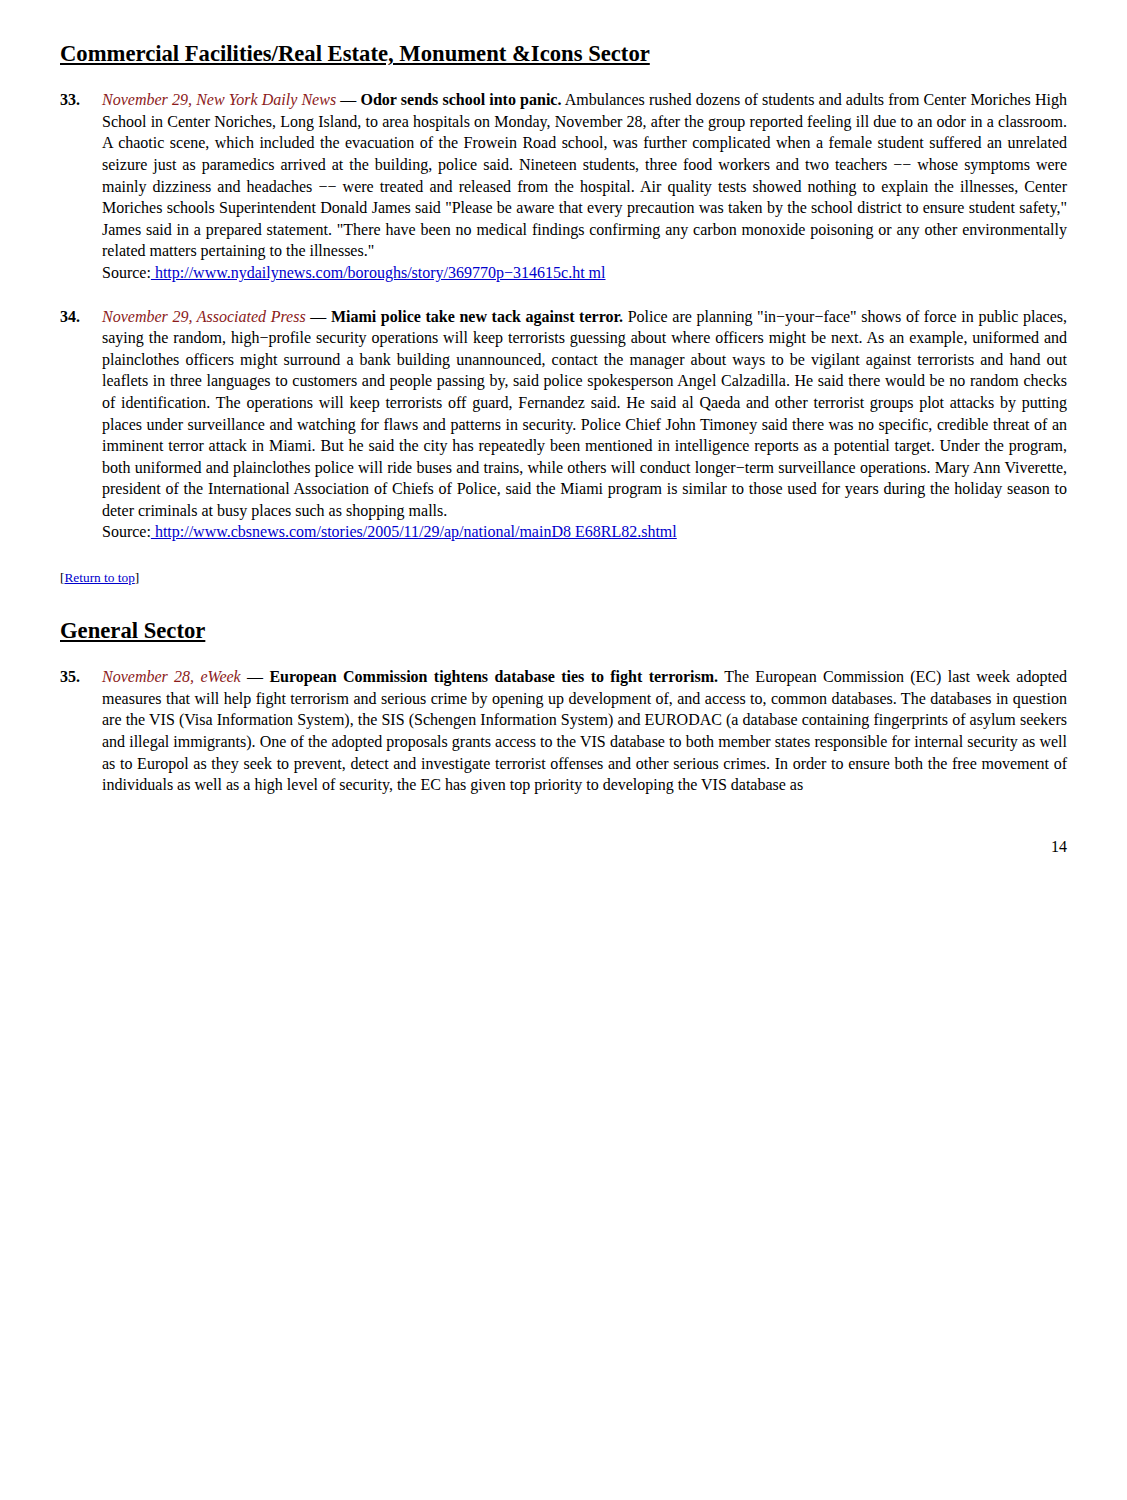Commercial Facilities/Real Estate, Monument &Icons Sector
33. November 29, New York Daily News — Odor sends school into panic. Ambulances rushed dozens of students and adults from Center Moriches High School in Center Noriches, Long Island, to area hospitals on Monday, November 28, after the group reported feeling ill due to an odor in a classroom. A chaotic scene, which included the evacuation of the Frowein Road school, was further complicated when a female student suffered an unrelated seizure just as paramedics arrived at the building, police said. Nineteen students, three food workers and two teachers −− whose symptoms were mainly dizziness and headaches −− were treated and released from the hospital. Air quality tests showed nothing to explain the illnesses, Center Moriches schools Superintendent Donald James said "Please be aware that every precaution was taken by the school district to ensure student safety," James said in a prepared statement. "There have been no medical findings confirming any carbon monoxide poisoning or any other environmentally related matters pertaining to the illnesses." Source: http://www.nydailynews.com/boroughs/story/369770p−314615c.ht ml
34. November 29, Associated Press — Miami police take new tack against terror. Police are planning "in−your−face" shows of force in public places, saying the random, high−profile security operations will keep terrorists guessing about where officers might be next. As an example, uniformed and plainclothes officers might surround a bank building unannounced, contact the manager about ways to be vigilant against terrorists and hand out leaflets in three languages to customers and people passing by, said police spokesperson Angel Calzadilla. He said there would be no random checks of identification. The operations will keep terrorists off guard, Fernandez said. He said al Qaeda and other terrorist groups plot attacks by putting places under surveillance and watching for flaws and patterns in security. Police Chief John Timoney said there was no specific, credible threat of an imminent terror attack in Miami. But he said the city has repeatedly been mentioned in intelligence reports as a potential target. Under the program, both uniformed and plainclothes police will ride buses and trains, while others will conduct longer−term surveillance operations. Mary Ann Viverette, president of the International Association of Chiefs of Police, said the Miami program is similar to those used for years during the holiday season to deter criminals at busy places such as shopping malls. Source: http://www.cbsnews.com/stories/2005/11/29/ap/national/mainD8 E68RL82.shtml
[Return to top]
General Sector
35. November 28, eWeek — European Commission tightens database ties to fight terrorism. The European Commission (EC) last week adopted measures that will help fight terrorism and serious crime by opening up development of, and access to, common databases. The databases in question are the VIS (Visa Information System), the SIS (Schengen Information System) and EURODAC (a database containing fingerprints of asylum seekers and illegal immigrants). One of the adopted proposals grants access to the VIS database to both member states responsible for internal security as well as to Europol as they seek to prevent, detect and investigate terrorist offenses and other serious crimes. In order to ensure both the free movement of individuals as well as a high level of security, the EC has given top priority to developing the VIS database as
14